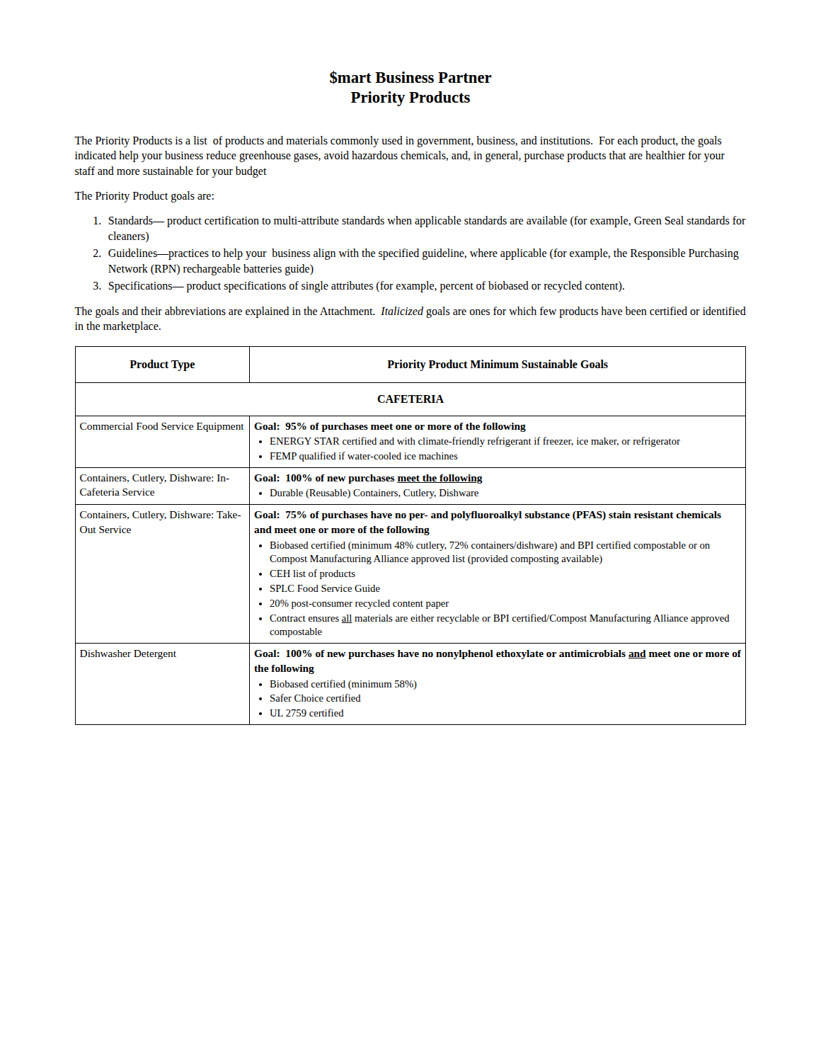$mart Business PartnerPriority Products
The Priority Products is a list of products and materials commonly used in government, business, and institutions. For each product, the goals indicated help your business reduce greenhouse gases, avoid hazardous chemicals, and, in general, purchase products that are healthier for your staff and more sustainable for your budget
The Priority Product goals are:
Standards— product certification to multi-attribute standards when applicable standards are available (for example, Green Seal standards for cleaners)
Guidelines—practices to help your business align with the specified guideline, where applicable (for example, the Responsible Purchasing Network (RPN) rechargeable batteries guide)
Specifications— product specifications of single attributes (for example, percent of biobased or recycled content).
The goals and their abbreviations are explained in the Attachment. Italicized goals are ones for which few products have been certified or identified in the marketplace.
| Product Type | Priority Product Minimum Sustainable Goals |
| --- | --- |
| CAFETERIA |
| Commercial Food Service Equipment | Goal: 95% of purchases meet one or more of the following ENERGY STAR certified and with climate-friendly refrigerant if freezer, ice maker, or refrigerator FEMP qualified if water-cooled ice machines |
| Containers, Cutlery, Dishware: In-Cafeteria Service | Goal: 100% of new purchases meet the following Durable (Reusable) Containers, Cutlery, Dishware |
| Containers, Cutlery, Dishware: Take-Out Service | Goal: 75% of purchases have no per- and polyfluoroalkyl substance (PFAS) stain resistant chemicals and meet one or more of the following Biobased certified (minimum 48% cutlery, 72% containers/dishware) and BPI certified compostable or on Compost Manufacturing Alliance approved list (provided composting available) CEH list of products SPLC Food Service Guide 20% post-consumer recycled content paper Contract ensures all materials are either recyclable or BPI certified/Compost Manufacturing Alliance approved compostable |
| Dishwasher Detergent | Goal: 100% of new purchases have no nonylphenol ethoxylate or antimicrobials and meet one or more of the following Biobased certified (minimum 58%) Safer Choice certified UL 2759 certified |